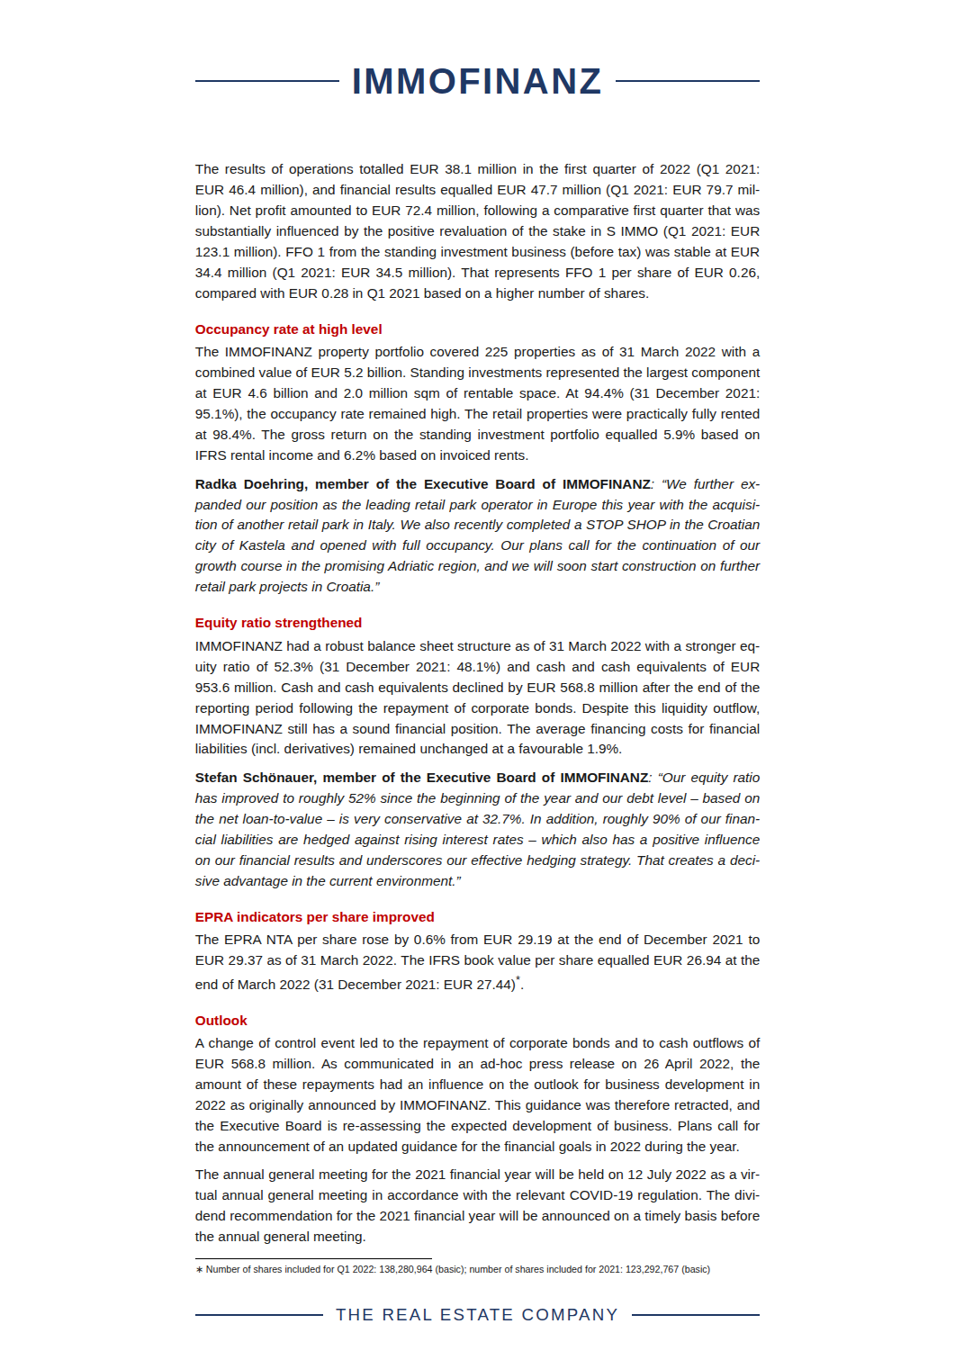IMMOFINANZ
The results of operations totalled EUR 38.1 million in the first quarter of 2022 (Q1 2021: EUR 46.4 million), and financial results equalled EUR 47.7 million (Q1 2021: EUR 79.7 million). Net profit amounted to EUR 72.4 million, following a comparative first quarter that was substantially influenced by the positive revaluation of the stake in S IMMO (Q1 2021: EUR 123.1 million). FFO 1 from the standing investment business (before tax) was stable at EUR 34.4 million (Q1 2021: EUR 34.5 million). That represents FFO 1 per share of EUR 0.26, compared with EUR 0.28 in Q1 2021 based on a higher number of shares.
Occupancy rate at high level
The IMMOFINANZ property portfolio covered 225 properties as of 31 March 2022 with a combined value of EUR 5.2 billion. Standing investments represented the largest component at EUR 4.6 billion and 2.0 million sqm of rentable space. At 94.4% (31 December 2021: 95.1%), the occupancy rate remained high. The retail properties were practically fully rented at 98.4%. The gross return on the standing investment portfolio equalled 5.9% based on IFRS rental income and 6.2% based on invoiced rents.
Radka Doehring, member of the Executive Board of IMMOFINANZ: “We further expanded our position as the leading retail park operator in Europe this year with the acquisition of another retail park in Italy. We also recently completed a STOP SHOP in the Croatian city of Kastela and opened with full occupancy. Our plans call for the continuation of our growth course in the promising Adriatic region, and we will soon start construction on further retail park projects in Croatia.”
Equity ratio strengthened
IMMOFINANZ had a robust balance sheet structure as of 31 March 2022 with a stronger equity ratio of 52.3% (31 December 2021: 48.1%) and cash and cash equivalents of EUR 953.6 million. Cash and cash equivalents declined by EUR 568.8 million after the end of the reporting period following the repayment of corporate bonds. Despite this liquidity outflow, IMMOFINANZ still has a sound financial position. The average financing costs for financial liabilities (incl. derivatives) remained unchanged at a favourable 1.9%.
Stefan Schönauer, member of the Executive Board of IMMOFINANZ: “Our equity ratio has improved to roughly 52% since the beginning of the year and our debt level – based on the net loan-to-value – is very conservative at 32.7%. In addition, roughly 90% of our financial liabilities are hedged against rising interest rates – which also has a positive influence on our financial results and underscores our effective hedging strategy. That creates a decisive advantage in the current environment.”
EPRA indicators per share improved
The EPRA NTA per share rose by 0.6% from EUR 29.19 at the end of December 2021 to EUR 29.37 as of 31 March 2022. The IFRS book value per share equalled EUR 26.94 at the end of March 2022 (31 December 2021: EUR 27.44)*.
Outlook
A change of control event led to the repayment of corporate bonds and to cash outflows of EUR 568.8 million. As communicated in an ad-hoc press release on 26 April 2022, the amount of these repayments had an influence on the outlook for business development in 2022 as originally announced by IMMOFINANZ. This guidance was therefore retracted, and the Executive Board is re-assessing the expected development of business. Plans call for the announcement of an updated guidance for the financial goals in 2022 during the year.
The annual general meeting for the 2021 financial year will be held on 12 July 2022 as a virtual annual general meeting in accordance with the relevant COVID-19 regulation. The dividend recommendation for the 2021 financial year will be announced on a timely basis before the annual general meeting.
∗ Number of shares included for Q1 2022: 138,280,964 (basic); number of shares included for 2021: 123,292,767 (basic)
THE REAL ESTATE COMPANY